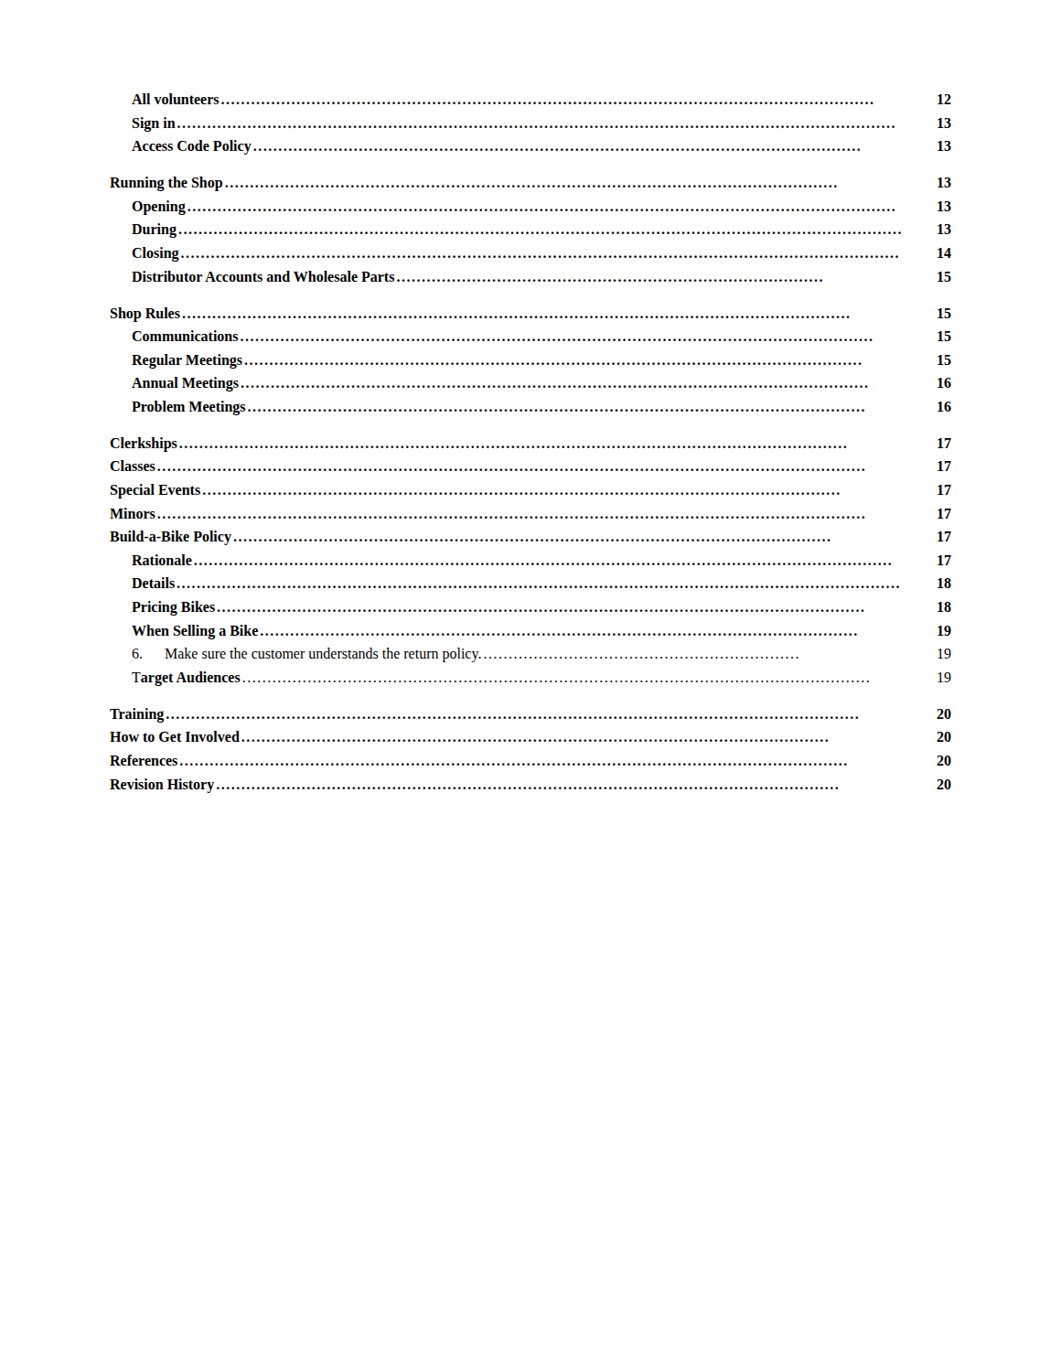All volunteers .................................................................................................................................. 12
Sign in ............................................................................................................................................... 13
Access Code Policy ......................................................................................................................... 13
Running the Shop .......................................................................................................................... 13
Opening ............................................................................................................................................. 13
During ................................................................................................................................................ 13
Closing ............................................................................................................................................... 14
Distributor Accounts and Wholesale Parts ..................................................................................... 15
Shop Rules ..................................................................................................................................... 15
Communications .............................................................................................................................. 15
Regular Meetings ........................................................................................................................... 15
Annual Meetings ............................................................................................................................. 16
Problem Meetings ........................................................................................................................... 16
Clerkships ..................................................................................................................................... 17
Classes ............................................................................................................................................. 17
Special Events ............................................................................................................................... 17
Minors ............................................................................................................................................. 17
Build-a-Bike Policy ....................................................................................................................... 17
Rationale ........................................................................................................................................... 17
Details ................................................................................................................................................ 18
Pricing Bikes ................................................................................................................................. 18
When Selling a Bike ....................................................................................................................... 19
6. Make sure the customer understands the return policy. ............................................................... 19
Target Audiences ............................................................................................................................. 19
Training .......................................................................................................................................... 20
How to Get Involved ..................................................................................................................... 20
References ..................................................................................................................................... 20
Revision History ............................................................................................................................ 20